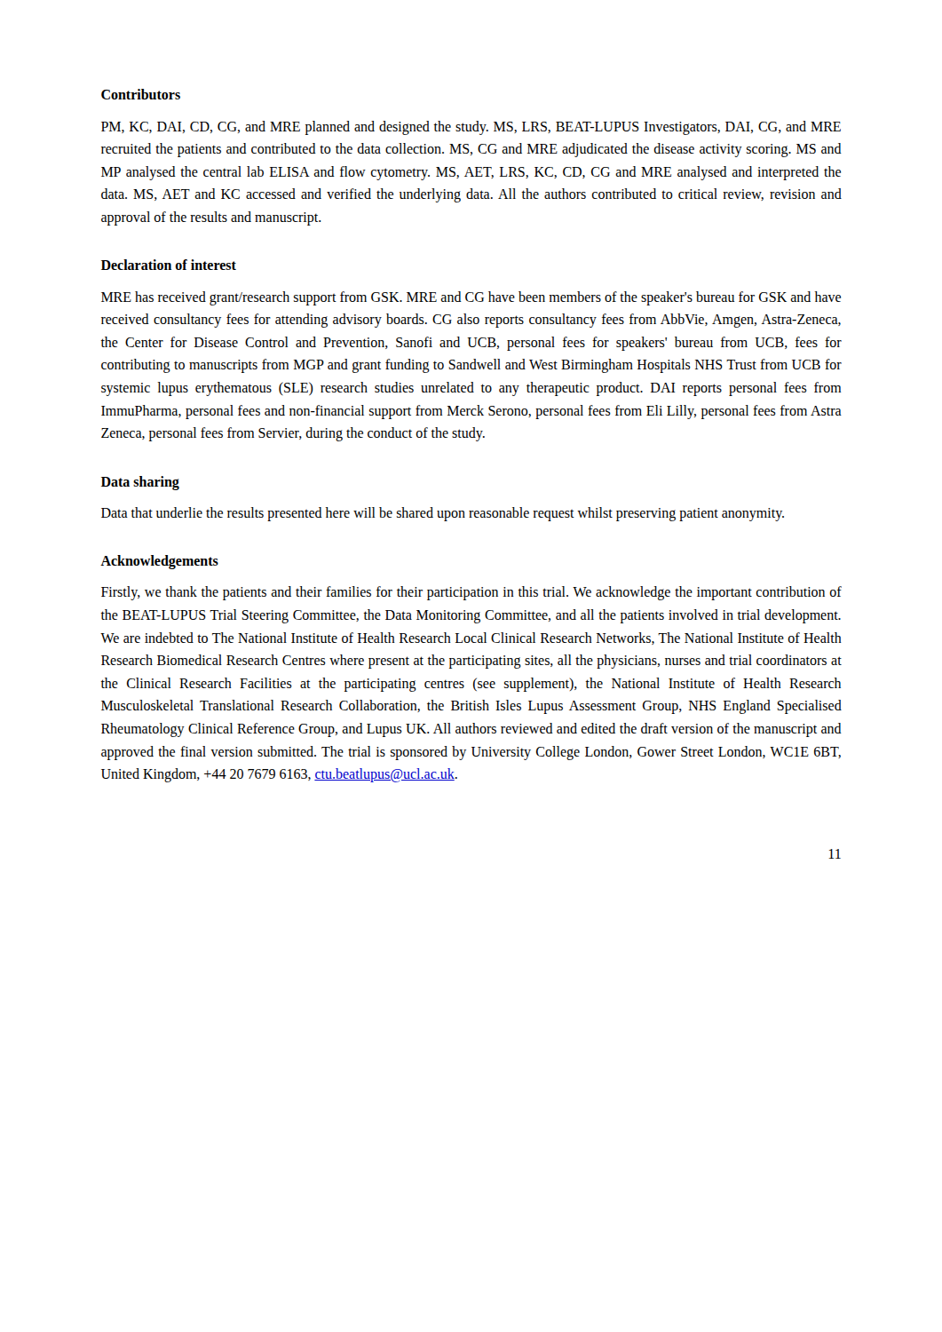Contributors
PM, KC, DAI, CD, CG, and MRE planned and designed the study. MS, LRS, BEAT-LUPUS Investigators, DAI, CG, and MRE recruited the patients and contributed to the data collection. MS, CG and MRE adjudicated the disease activity scoring. MS and MP analysed the central lab ELISA and flow cytometry. MS, AET, LRS, KC, CD, CG and MRE analysed and interpreted the data. MS, AET and KC accessed and verified the underlying data. All the authors contributed to critical review, revision and approval of the results and manuscript.
Declaration of interest
MRE has received grant/research support from GSK. MRE and CG have been members of the speaker's bureau for GSK and have received consultancy fees for attending advisory boards. CG also reports consultancy fees from AbbVie, Amgen, Astra-Zeneca, the Center for Disease Control and Prevention, Sanofi and UCB, personal fees for speakers' bureau from UCB, fees for contributing to manuscripts from MGP and grant funding to Sandwell and West Birmingham Hospitals NHS Trust from UCB for systemic lupus erythematous (SLE) research studies unrelated to any therapeutic product. DAI reports personal fees from ImmuPharma, personal fees and non-financial support from Merck Serono, personal fees from Eli Lilly, personal fees from Astra Zeneca, personal fees from Servier, during the conduct of the study.
Data sharing
Data that underlie the results presented here will be shared upon reasonable request whilst preserving patient anonymity.
Acknowledgements
Firstly, we thank the patients and their families for their participation in this trial. We acknowledge the important contribution of the BEAT-LUPUS Trial Steering Committee, the Data Monitoring Committee, and all the patients involved in trial development. We are indebted to The National Institute of Health Research Local Clinical Research Networks, The National Institute of Health Research Biomedical Research Centres where present at the participating sites, all the physicians, nurses and trial coordinators at the Clinical Research Facilities at the participating centres (see supplement), the National Institute of Health Research Musculoskeletal Translational Research Collaboration, the British Isles Lupus Assessment Group, NHS England Specialised Rheumatology Clinical Reference Group, and Lupus UK. All authors reviewed and edited the draft version of the manuscript and approved the final version submitted. The trial is sponsored by University College London, Gower Street London, WC1E 6BT, United Kingdom, +44 20 7679 6163, ctu.beatlupus@ucl.ac.uk.
11